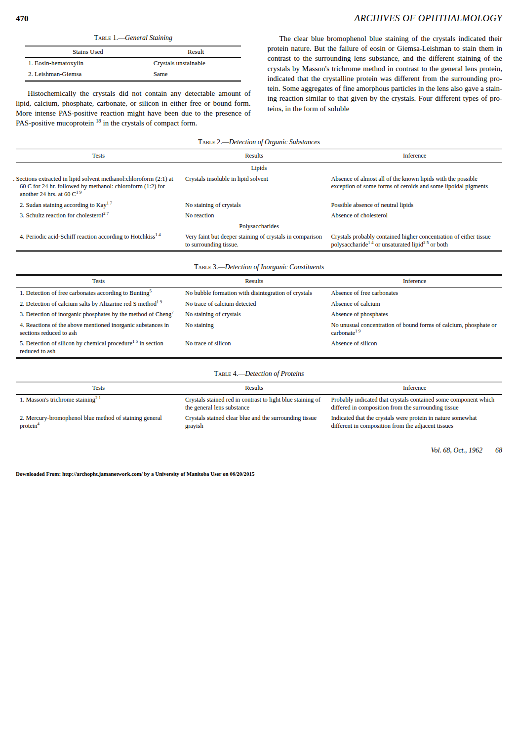470
ARCHIVES OF OPHTHALMOLOGY
Table 1.—General Staining
| Stains Used | Result |
| --- | --- |
| 1. Eosin-hematoxylin | Crystals unstainable |
| 2. Leishman-Giemsa | Same |
Histochemically the crystals did not contain any detectable amount of lipid, calcium, phosphate, carbonate, or silicon in either free or bound form. More intense PAS-positive reaction might have been due to the presence of PAS-positive mucoprotein 18 in the crystals of compact form.
The clear blue bromophenol blue staining of the crystals indicated their protein nature. But the failure of eosin or Giemsa-Leishman to stain them in contrast to the surrounding lens substance, and the different staining of the crystals by Masson's trichrome method in contrast to the general lens protein, indicated that the crystalline protein was different from the surrounding protein. Some aggregates of fine amorphous particles in the lens also gave a staining reaction similar to that given by the crystals. Four different types of proteins, in the form of soluble
Table 2.—Detection of Organic Substances
| Tests | Results | Inference |
| --- | --- | --- |
| Lipids |
| . Sections extracted in lipid solvent methanol:chloroform (2:1) at 60 C for 24 hr. followed by methanol: chloroform (1:2) for another 24 hrs. at 60 C 1 9 | Crystals insoluble in lipid solvent | Absence of almost all of the known lipids with the possible exception of some forms of ceroids and some lipoidal pigments |
| 2. Sudan staining according to Kay 1 7 | No staining of crystals | Possible absence of neutral lipids |
| 3. Schultz reaction for cholesterol 2 7 | No reaction | Absence of cholesterol |
| Polysaccharides |
| 4. Periodic acid-Schiff reaction according to Hotchkiss 1 4 | Very faint but deeper staining of crystals in comparison to surrounding tissue. | Crystals probably contained higher concentration of either tissue polysaccharide 1 4 or unsaturated lipid 2 5 or both |
Table 3.—Detection of Inorganic Constituents
| Tests | Results | Inference |
| --- | --- | --- |
| 1. Detection of free carbonates according to Bunting 5 | No bubble formation with disintegration of crystals | Absence of free carbonates |
| 2. Detection of calcium salts by Alizarine red S method 1 9 | No trace of calcium detected | Absence of calcium |
| 3. Detection of inorganic phosphates by the method of Cheng 7 | No staining of crystals | Absence of phosphates |
| 4. Reactions of the above mentioned inorganic substances in sections reduced to ash | No staining | No unusual concentration of bound forms of calcium, phosphate or carbonate 1 9 |
| 5. Detection of silicon by chemical procedure 1 5 in section reduced to ash | No trace of silicon | Absence of silicon |
Table 4.—Detection of Proteins
| Tests | Results | Inference |
| --- | --- | --- |
| 1. Masson's trichrome staining 2 1 | Crystals stained red in contrast to light blue staining of the general lens substance | Probably indicated that crystals contained some component which differed in composition from the surrounding tissue |
| 2. Mercury-bromophenol blue method of staining general protein 4 | Crystals stained clear blue and the surrounding tissue grayish | Indicated that the crystals were protein in nature somewhat different in composition from the adjacent tissues |
Vol. 68, Oct., 1962
68
Downloaded From: http://archopht.jamanetwork.com/ by a University of Manitoba User on 06/20/2015